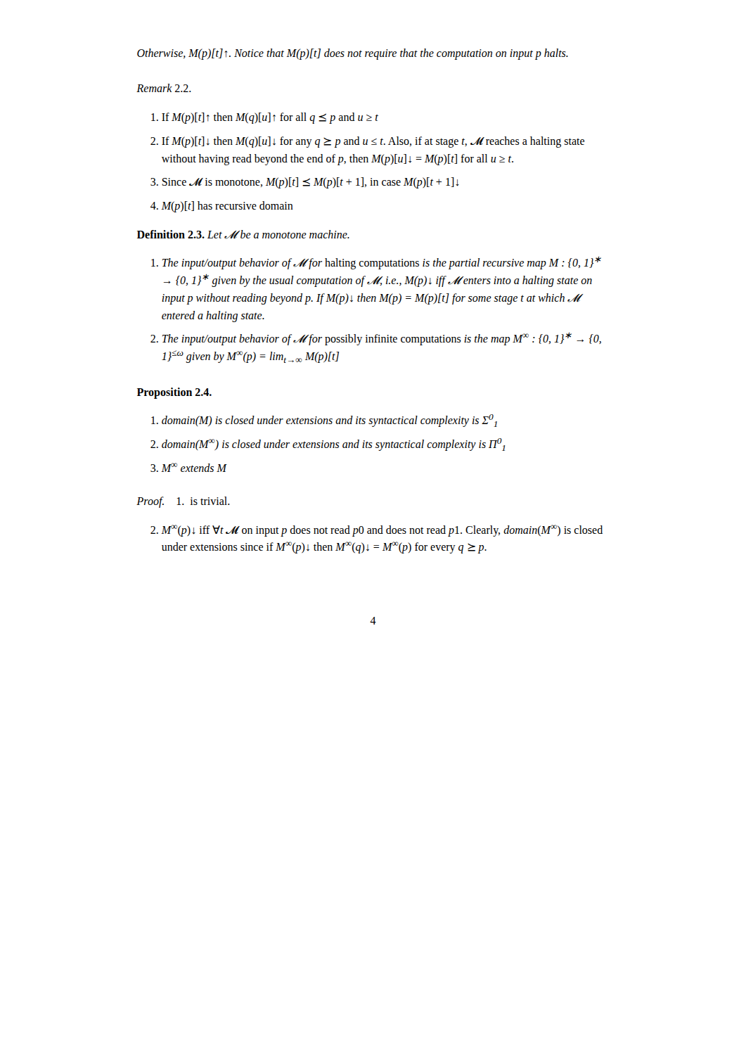Otherwise, M(p)[t]↑. Notice that M(p)[t] does not require that the computation on input p halts.
Remark 2.2.
If M(p)[t]↑ then M(q)[u]↑ for all q ⪯ p and u ≥ t
If M(p)[t]↓ then M(q)[u]↓ for any q ⪰ p and u ≤ t. Also, if at stage t, 𝓜 reaches a halting state without having read beyond the end of p, then M(p)[u]↓ = M(p)[t] for all u ≥ t.
Since 𝓜 is monotone, M(p)[t] ⪯ M(p)[t + 1], in case M(p)[t + 1]↓
M(p)[t] has recursive domain
Definition 2.3. Let 𝓜 be a monotone machine.
The input/output behavior of 𝓜 for halting computations is the partial recursive map M : {0, 1}∗ → {0, 1}∗ given by the usual computation of 𝓜, i.e., M(p)↓ iff 𝓜 enters into a halting state on input p without reading beyond p. If M(p)↓ then M(p) = M(p)[t] for some stage t at which 𝓜 entered a halting state.
The input/output behavior of 𝓜 for possibly infinite computations is the map M∞ : {0, 1}∗ → {0, 1}≤ω given by M∞(p) = limt→∞ M(p)[t]
Proposition 2.4.
domain(M) is closed under extensions and its syntactical complexity is Σ01
domain(M∞) is closed under extensions and its syntactical complexity is Π01
M∞ extends M
Proof. 1. is trivial.
M∞(p)↓ iff ∀t 𝓜 on input p does not read p0 and does not read p1. Clearly, domain(M∞) is closed under extensions since if M∞(p)↓ then M∞(q)↓ = M∞(p) for every q ⪰ p.
4